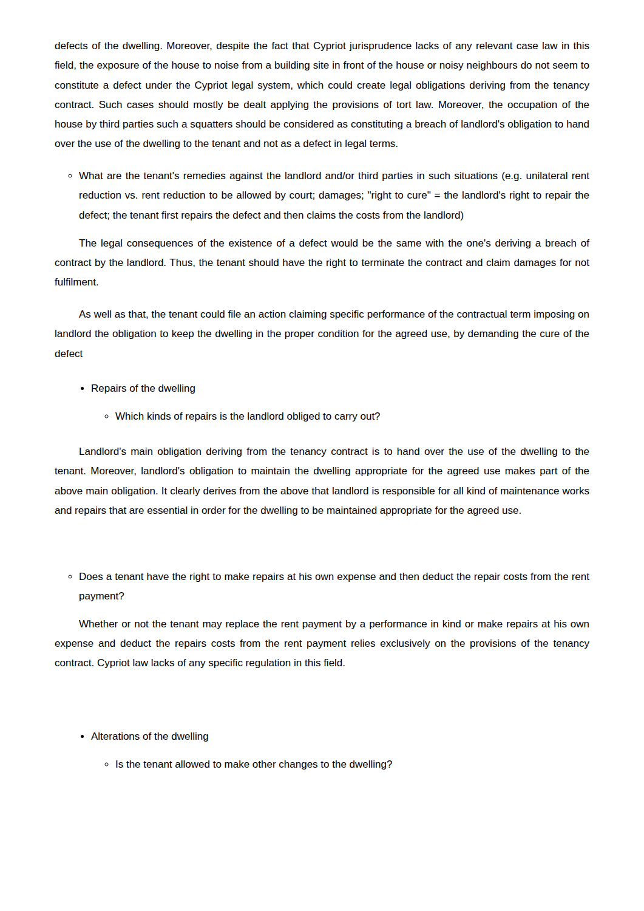defects of the dwelling. Moreover, despite the fact that Cypriot jurisprudence lacks of any relevant case law in this field, the exposure of the house to noise from a building site in front of the house or noisy neighbours do not seem to constitute a defect under the Cypriot legal system, which could create legal obligations deriving from the tenancy contract. Such cases should mostly be dealt applying the provisions of tort law. Moreover, the occupation of the house by third parties such a squatters should be considered as constituting a breach of landlord's obligation to hand over the use of the dwelling to the tenant and not as a defect in legal terms.
What are the tenant's remedies against the landlord and/or third parties in such situations (e.g. unilateral rent reduction vs. rent reduction to be allowed by court; damages; "right to cure" = the landlord's right to repair the defect; the tenant first repairs the defect and then claims the costs from the landlord)
The legal consequences of the existence of a defect would be the same with the one's deriving a breach of contract by the landlord. Thus, the tenant should have the right to terminate the contract and claim damages for not fulfilment.
As well as that, the tenant could file an action claiming specific performance of the contractual term imposing on landlord the obligation to keep the dwelling in the proper condition for the agreed use, by demanding the cure of the defect
Repairs of the dwelling
Which kinds of repairs is the landlord obliged to carry out?
Landlord's main obligation deriving from the tenancy contract is to hand over the use of the dwelling to the tenant. Moreover, landlord's obligation to maintain the dwelling appropriate for the agreed use makes part of the above main obligation. It clearly derives from the above that landlord is responsible for all kind of maintenance works and repairs that are essential in order for the dwelling to be maintained appropriate for the agreed use.
Does a tenant have the right to make repairs at his own expense and then deduct the repair costs from the rent payment?
Whether or not the tenant may replace the rent payment by a performance in kind or make repairs at his own expense and deduct the repairs costs from the rent payment relies exclusively on the provisions of the tenancy contract. Cypriot law lacks of any specific regulation in this field.
Alterations of the dwelling
Is the tenant allowed to make other changes to the dwelling?